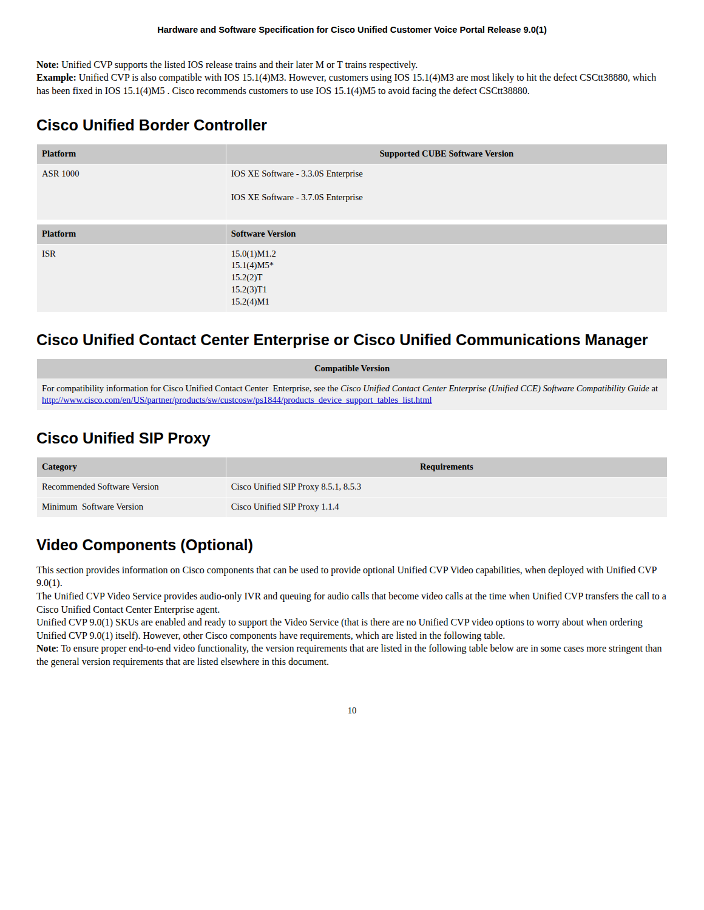Hardware and Software Specification for Cisco Unified Customer Voice Portal Release 9.0(1)
Note: Unified CVP supports the listed IOS release trains and their later M or T trains respectively.
Example: Unified CVP is also compatible with IOS 15.1(4)M3. However, customers using IOS 15.1(4)M3 are most likely to hit the defect CSCtt38880, which has been fixed in IOS 15.1(4)M5 . Cisco recommends customers to use IOS 15.1(4)M5 to avoid facing the defect CSCtt38880.
Cisco Unified Border Controller
| Platform | Supported CUBE Software Version |
| --- | --- |
| ASR 1000 | IOS XE Software - 3.3.0S Enterprise IOS XE Software - 3.7.0S Enterprise |
| Platform | Software Version |
| --- | --- |
| ISR | 15.0(1)M1.2 15.1(4)M5* 15.2(2)T 15.2(3)T1 15.2(4)M1 |
Cisco Unified Contact Center Enterprise or Cisco Unified Communications Manager
| Compatible Version |
| --- |
| For compatibility information for Cisco Unified Contact Center Enterprise, see the Cisco Unified Contact Center Enterprise (Unified CCE) Software Compatibility Guide at http://www.cisco.com/en/US/partner/products/sw/custcosw/ps1844/products_device_support_tables_list.html |
Cisco Unified SIP Proxy
| Category | Requirements |
| --- | --- |
| Recommended Software Version | Cisco Unified SIP Proxy 8.5.1, 8.5.3 |
| Minimum Software Version | Cisco Unified SIP Proxy 1.1.4 |
Video Components (Optional)
This section provides information on Cisco components that can be used to provide optional Unified CVP Video capabilities, when deployed with Unified CVP 9.0(1).
The Unified CVP Video Service provides audio-only IVR and queuing for audio calls that become video calls at the time when Unified CVP transfers the call to a Cisco Unified Contact Center Enterprise agent.
Unified CVP 9.0(1) SKUs are enabled and ready to support the Video Service (that is there are no Unified CVP video options to worry about when ordering Unified CVP 9.0(1) itself). However, other Cisco components have requirements, which are listed in the following table.
Note: To ensure proper end-to-end video functionality, the version requirements that are listed in the following table below are in some cases more stringent than the general version requirements that are listed elsewhere in this document.
10